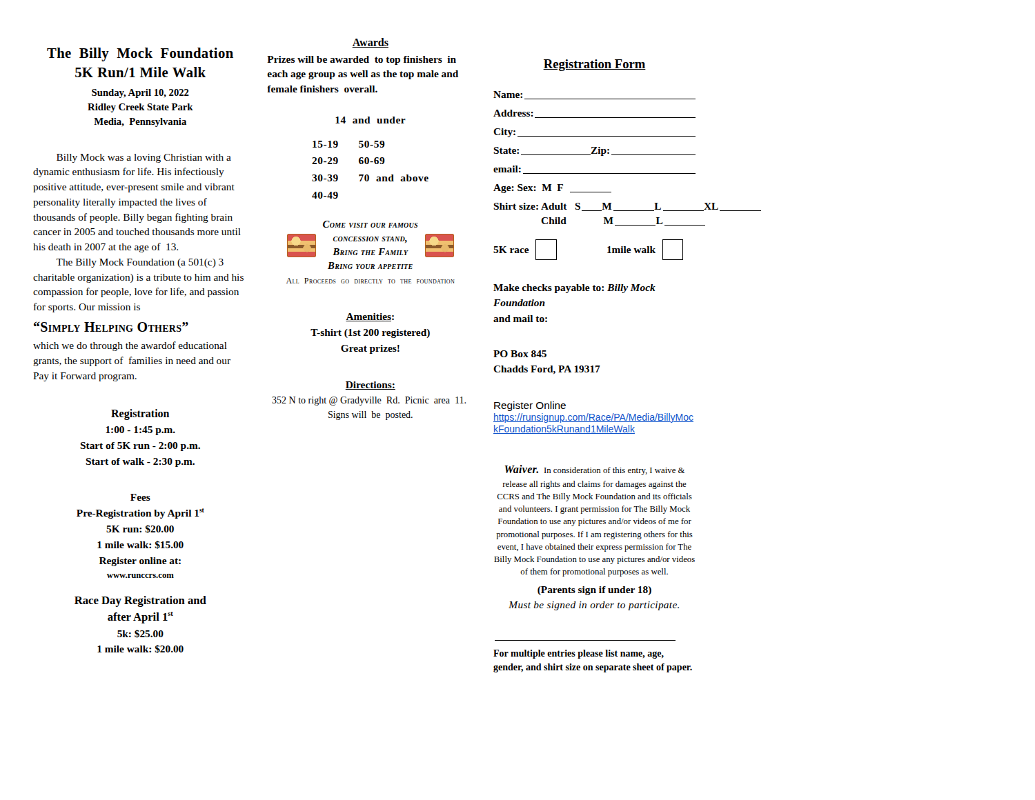The Billy Mock Foundation5K Run/1 Mile Walk
Sunday, April 10, 2022
Ridley Creek State Park
Media, Pennsylvania
Billy Mock was a loving Christian with a dynamic enthusiasm for life. His infectiously positive attitude, ever-present smile and vibrant personality literally impacted the lives of thousands of people. Billy began fighting brain cancer in 2005 and touched thousands more until his death in 2007 at the age of 13.
The Billy Mock Foundation (a 501(c) 3 charitable organization) is a tribute to him and his compassion for people, love for life, and passion for sports. Our mission is
“Simply Helping Others”
which we do through the awardof educational grants, the support of families in need and our Pay it Forward program.
Registration
1:00 - 1:45 p.m.
Start of 5K run - 2:00 p.m.
Start of walk - 2:30 p.m.
Fees
Pre-Registration by April 1st
5K run: $20.00
1 mile walk: $15.00
Register online at:
www.runccrs.com
Race Day Registration and
after April 1st
5k: $25.00
1 mile walk: $20.00
Awards
Prizes will be awarded to top finishers in each age group as well as the top male and female finishers overall.
14 and under
| 15-19 | 50-59 |
| 20-29 | 60-69 |
| 30-39 | 70 and above |
| 40-49 | |
Come visit our famous
concession stand,
Bring the Family
Bring your appetite
All Proceeds go directly to the foundation
Amenities:
T-shirt (1st 200 registered)
Great prizes!
Directions:
352 N to right @ Gradyville Rd. Picnic area 11. Signs will be posted.
Registration Form
Name:
Address:
City:
State: Zip:
email:
Age: Sex: M F
Shirt size: Adult S M L XL
Child M L
5K race 1mile walk
Make checks payable to: Billy Mock Foundation
and mail to:
PO Box 845
Chadds Ford, PA 19317
Register Online
https://runsignup.com/Race/PA/Media/BillyMockFoundation5kRunand1MileWalk
Waiver. In consideration of this entry, I waive & release all rights and claims for damages against the CCRS and The Billy Mock Foundation and its officials and volunteers. I grant permission for The Billy Mock Foundation to use any pictures and/or videos of me for promotional purposes. If I am registering others for this event, I have obtained their express permission for The Billy Mock Foundation to use any pictures and/or videos of them for promotional purposes as well. (Parents sign if under 18) Must be signed in order to participate.
For multiple entries please list name, age, gender, and shirt size on separate sheet of paper.